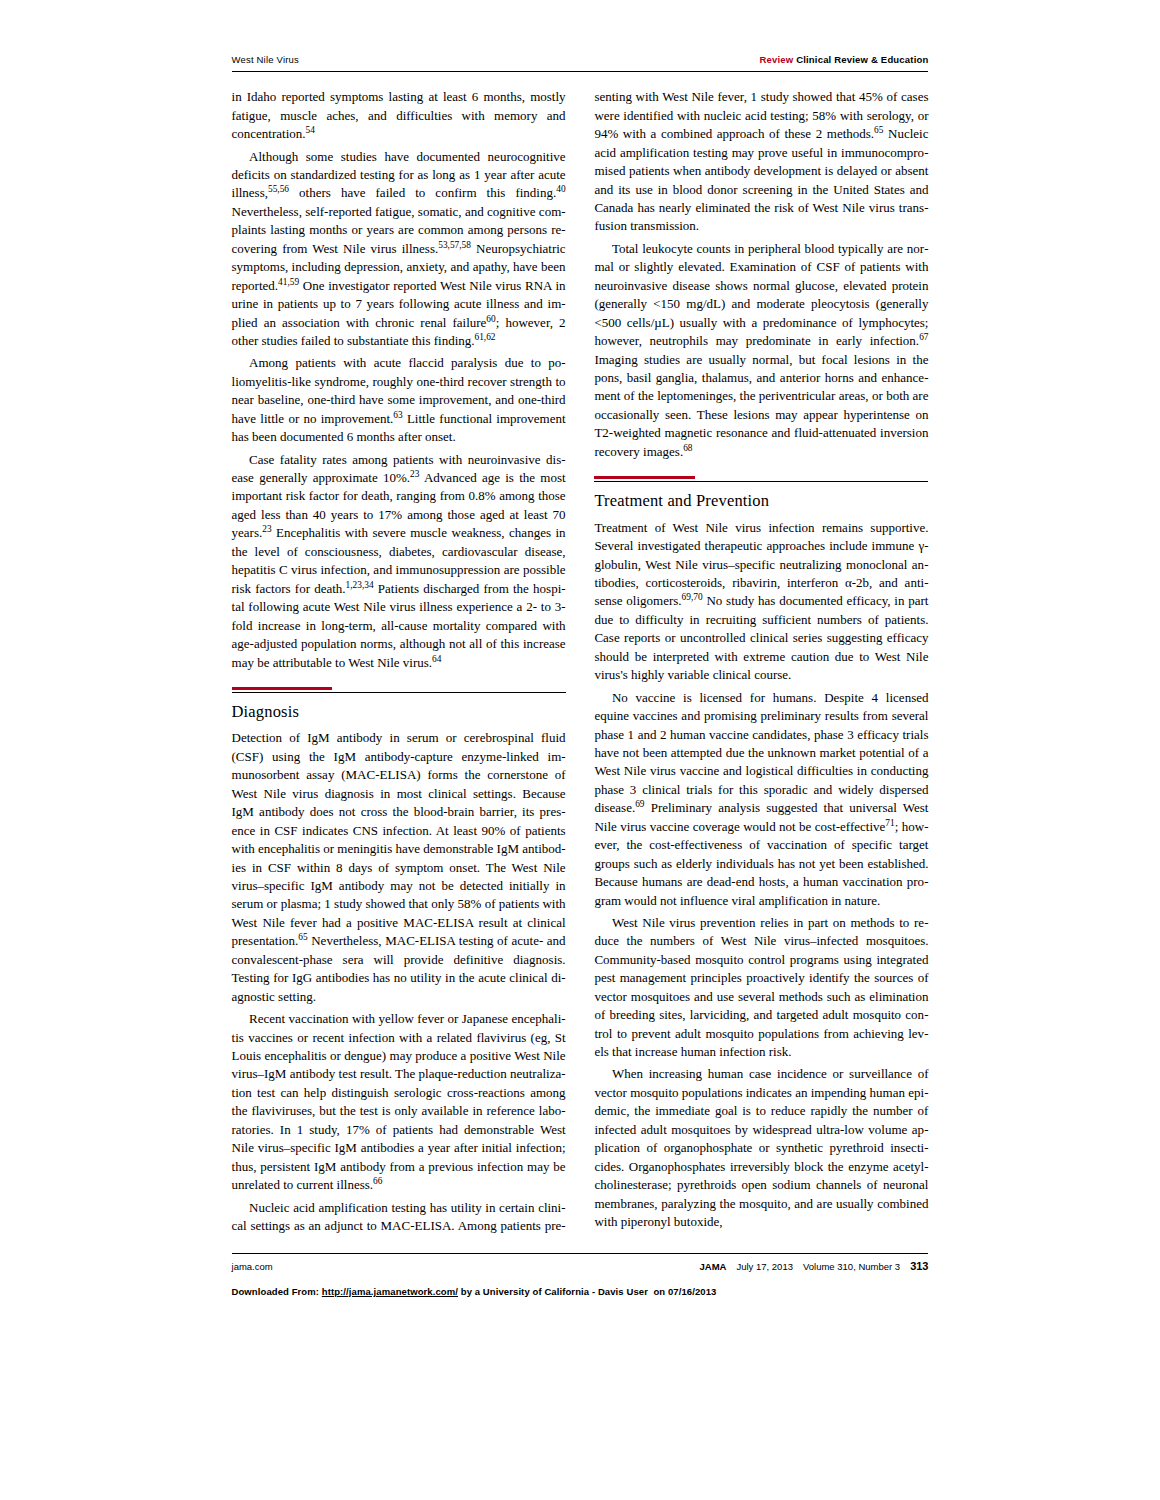West Nile Virus
Review Clinical Review & Education
in Idaho reported symptoms lasting at least 6 months, mostly fatigue, muscle aches, and difficulties with memory and concentration.54
Although some studies have documented neurocognitive deficits on standardized testing for as long as 1 year after acute illness,55,56 others have failed to confirm this finding.40 Nevertheless, self-reported fatigue, somatic, and cognitive complaints lasting months or years are common among persons recovering from West Nile virus illness.53,57,58 Neuropsychiatric symptoms, including depression, anxiety, and apathy, have been reported.41,59 One investigator reported West Nile virus RNA in urine in patients up to 7 years following acute illness and implied an association with chronic renal failure60; however, 2 other studies failed to substantiate this finding.61,62
Among patients with acute flaccid paralysis due to poliomyelitis-like syndrome, roughly one-third recover strength to near baseline, one-third have some improvement, and one-third have little or no improvement.63 Little functional improvement has been documented 6 months after onset.
Case fatality rates among patients with neuroinvasive disease generally approximate 10%.23 Advanced age is the most important risk factor for death, ranging from 0.8% among those aged less than 40 years to 17% among those aged at least 70 years.23 Encephalitis with severe muscle weakness, changes in the level of consciousness, diabetes, cardiovascular disease, hepatitis C virus infection, and immunosuppression are possible risk factors for death.1,23,34 Patients discharged from the hospital following acute West Nile virus illness experience a 2- to 3-fold increase in long-term, all-cause mortality compared with age-adjusted population norms, although not all of this increase may be attributable to West Nile virus.64
Diagnosis
Detection of IgM antibody in serum or cerebrospinal fluid (CSF) using the IgM antibody-capture enzyme-linked immunosorbent assay (MAC-ELISA) forms the cornerstone of West Nile virus diagnosis in most clinical settings. Because IgM antibody does not cross the blood-brain barrier, its presence in CSF indicates CNS infection. At least 90% of patients with encephalitis or meningitis have demonstrable IgM antibodies in CSF within 8 days of symptom onset. The West Nile virus–specific IgM antibody may not be detected initially in serum or plasma; 1 study showed that only 58% of patients with West Nile fever had a positive MAC-ELISA result at clinical presentation.65 Nevertheless, MAC-ELISA testing of acute- and convalescent-phase sera will provide definitive diagnosis. Testing for IgG antibodies has no utility in the acute clinical diagnostic setting.
Recent vaccination with yellow fever or Japanese encephalitis vaccines or recent infection with a related flavivirus (eg, St Louis encephalitis or dengue) may produce a positive West Nile virus–IgM antibody test result. The plaque-reduction neutralization test can help distinguish serologic cross-reactions among the flaviviruses, but the test is only available in reference laboratories. In 1 study, 17% of patients had demonstrable West Nile virus–specific IgM antibodies a year after initial infection; thus, persistent IgM antibody from a previous infection may be unrelated to current illness.66
Nucleic acid amplification testing has utility in certain clinical settings as an adjunct to MAC-ELISA. Among patients presenting with West Nile fever, 1 study showed that 45% of cases were identified with nucleic acid testing; 58% with serology, or 94% with a combined approach of these 2 methods.65 Nucleic acid amplification testing may prove useful in immunocompromised patients when antibody development is delayed or absent and its use in blood donor screening in the United States and Canada has nearly eliminated the risk of West Nile virus transfusion transmission.
Total leukocyte counts in peripheral blood typically are normal or slightly elevated. Examination of CSF of patients with neuroinvasive disease shows normal glucose, elevated protein (generally <150 mg/dL) and moderate pleocytosis (generally <500 cells/µL) usually with a predominance of lymphocytes; however, neutrophils may predominate in early infection.67 Imaging studies are usually normal, but focal lesions in the pons, basil ganglia, thalamus, and anterior horns and enhancement of the leptomeninges, the periventricular areas, or both are occasionally seen. These lesions may appear hyperintense on T2-weighted magnetic resonance and fluid-attenuated inversion recovery images.68
Treatment and Prevention
Treatment of West Nile virus infection remains supportive. Several investigated therapeutic approaches include immune γ-globulin, West Nile virus–specific neutralizing monoclonal antibodies, corticosteroids, ribavirin, interferon α-2b, and antisense oligomers.69,70 No study has documented efficacy, in part due to difficulty in recruiting sufficient numbers of patients. Case reports or uncontrolled clinical series suggesting efficacy should be interpreted with extreme caution due to West Nile virus's highly variable clinical course.
No vaccine is licensed for humans. Despite 4 licensed equine vaccines and promising preliminary results from several phase 1 and 2 human vaccine candidates, phase 3 efficacy trials have not been attempted due the unknown market potential of a West Nile virus vaccine and logistical difficulties in conducting phase 3 clinical trials for this sporadic and widely dispersed disease.69 Preliminary analysis suggested that universal West Nile virus vaccine coverage would not be cost-effective71; however, the cost-effectiveness of vaccination of specific target groups such as elderly individuals has not yet been established. Because humans are dead-end hosts, a human vaccination program would not influence viral amplification in nature.
West Nile virus prevention relies in part on methods to reduce the numbers of West Nile virus–infected mosquitoes. Community-based mosquito control programs using integrated pest management principles proactively identify the sources of vector mosquitoes and use several methods such as elimination of breeding sites, larviciding, and targeted adult mosquito control to prevent adult mosquito populations from achieving levels that increase human infection risk.
When increasing human case incidence or surveillance of vector mosquito populations indicates an impending human epidemic, the immediate goal is to reduce rapidly the number of infected adult mosquitoes by widespread ultra-low volume application of organophosphate or synthetic pyrethroid insecticides. Organophosphates irreversibly block the enzyme acetylcholinesterase; pyrethroids open sodium channels of neuronal membranes, paralyzing the mosquito, and are usually combined with piperonyl butoxide,
jama.com
JAMA July 17, 2013 Volume 310, Number 3 313
Downloaded From: http://jama.jamanetwork.com/ by a University of California - Davis User on 07/16/2013